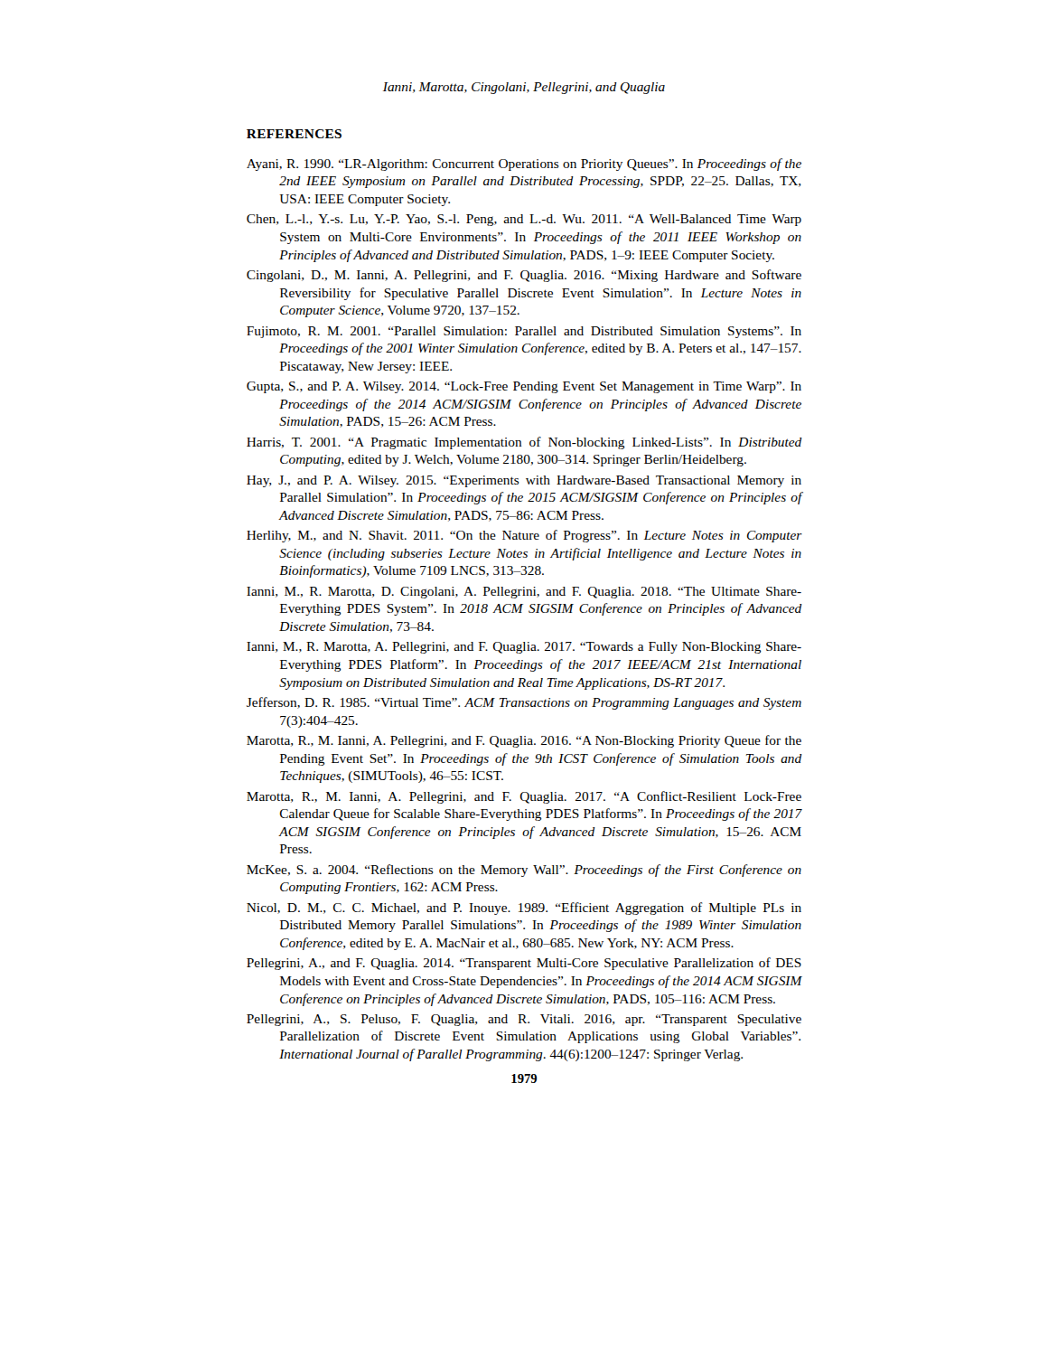Ianni, Marotta, Cingolani, Pellegrini, and Quaglia
REFERENCES
Ayani, R. 1990. “LR-Algorithm: Concurrent Operations on Priority Queues”. In Proceedings of the 2nd IEEE Symposium on Parallel and Distributed Processing, SPDP, 22–25. Dallas, TX, USA: IEEE Computer Society.
Chen, L.-l., Y.-s. Lu, Y.-P. Yao, S.-l. Peng, and L.-d. Wu. 2011. “A Well-Balanced Time Warp System on Multi-Core Environments”. In Proceedings of the 2011 IEEE Workshop on Principles of Advanced and Distributed Simulation, PADS, 1–9: IEEE Computer Society.
Cingolani, D., M. Ianni, A. Pellegrini, and F. Quaglia. 2016. “Mixing Hardware and Software Reversibility for Speculative Parallel Discrete Event Simulation”. In Lecture Notes in Computer Science, Volume 9720, 137–152.
Fujimoto, R. M. 2001. “Parallel Simulation: Parallel and Distributed Simulation Systems”. In Proceedings of the 2001 Winter Simulation Conference, edited by B. A. Peters et al., 147–157. Piscataway, New Jersey: IEEE.
Gupta, S., and P. A. Wilsey. 2014. “Lock-Free Pending Event Set Management in Time Warp”. In Proceedings of the 2014 ACM/SIGSIM Conference on Principles of Advanced Discrete Simulation, PADS, 15–26: ACM Press.
Harris, T. 2001. “A Pragmatic Implementation of Non-blocking Linked-Lists”. In Distributed Computing, edited by J. Welch, Volume 2180, 300–314. Springer Berlin/Heidelberg.
Hay, J., and P. A. Wilsey. 2015. “Experiments with Hardware-Based Transactional Memory in Parallel Simulation”. In Proceedings of the 2015 ACM/SIGSIM Conference on Principles of Advanced Discrete Simulation, PADS, 75–86: ACM Press.
Herlihy, M., and N. Shavit. 2011. “On the Nature of Progress”. In Lecture Notes in Computer Science (including subseries Lecture Notes in Artificial Intelligence and Lecture Notes in Bioinformatics), Volume 7109 LNCS, 313–328.
Ianni, M., R. Marotta, D. Cingolani, A. Pellegrini, and F. Quaglia. 2018. “The Ultimate Share-Everything PDES System”. In 2018 ACM SIGSIM Conference on Principles of Advanced Discrete Simulation, 73–84.
Ianni, M., R. Marotta, A. Pellegrini, and F. Quaglia. 2017. “Towards a Fully Non-Blocking Share-Everything PDES Platform”. In Proceedings of the 2017 IEEE/ACM 21st International Symposium on Distributed Simulation and Real Time Applications, DS-RT 2017.
Jefferson, D. R. 1985. “Virtual Time”. ACM Transactions on Programming Languages and System 7(3):404–425.
Marotta, R., M. Ianni, A. Pellegrini, and F. Quaglia. 2016. “A Non-Blocking Priority Queue for the Pending Event Set”. In Proceedings of the 9th ICST Conference of Simulation Tools and Techniques, (SIMUTools), 46–55: ICST.
Marotta, R., M. Ianni, A. Pellegrini, and F. Quaglia. 2017. “A Conflict-Resilient Lock-Free Calendar Queue for Scalable Share-Everything PDES Platforms”. In Proceedings of the 2017 ACM SIGSIM Conference on Principles of Advanced Discrete Simulation, 15–26. ACM Press.
McKee, S. a. 2004. “Reflections on the Memory Wall”. Proceedings of the First Conference on Computing Frontiers, 162: ACM Press.
Nicol, D. M., C. C. Michael, and P. Inouye. 1989. “Efficient Aggregation of Multiple PLs in Distributed Memory Parallel Simulations”. In Proceedings of the 1989 Winter Simulation Conference, edited by E. A. MacNair et al., 680–685. New York, NY: ACM Press.
Pellegrini, A., and F. Quaglia. 2014. “Transparent Multi-Core Speculative Parallelization of DES Models with Event and Cross-State Dependencies”. In Proceedings of the 2014 ACM SIGSIM Conference on Principles of Advanced Discrete Simulation, PADS, 105–116: ACM Press.
Pellegrini, A., S. Peluso, F. Quaglia, and R. Vitali. 2016, apr. “Transparent Speculative Parallelization of Discrete Event Simulation Applications using Global Variables”. International Journal of Parallel Programming. 44(6):1200–1247: Springer Verlag.
1979